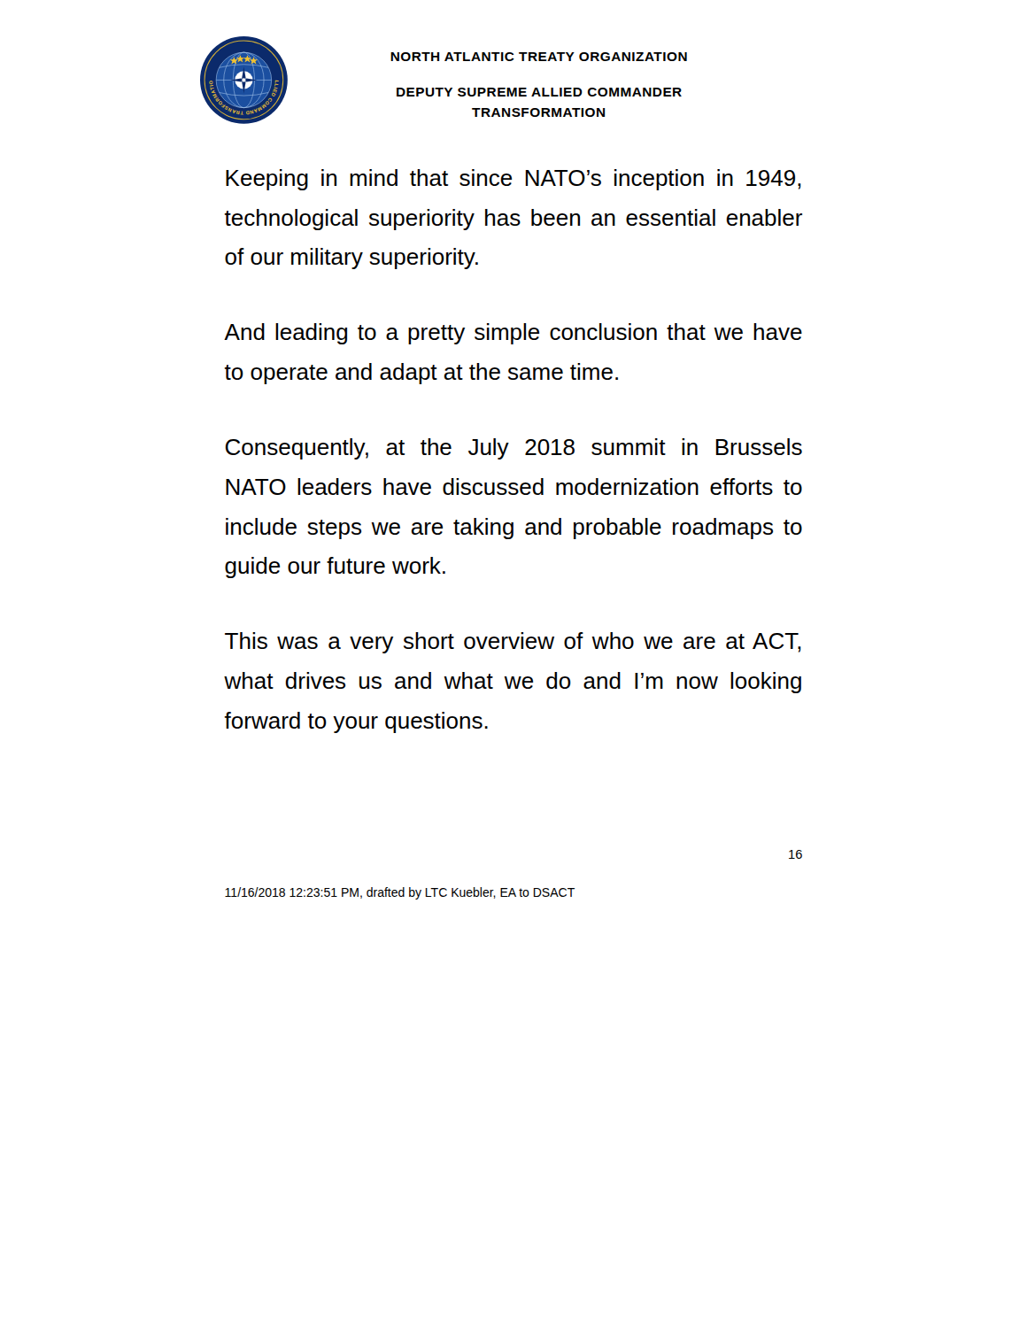ALLIED COMMAND TRANSFORMATION
NORTH ATLANTIC TREATY ORGANIZATION
DEPUTY SUPREME ALLIED COMMANDER
TRANSFORMATION
Keeping in mind that since NATO’s inception in 1949, technological superiority has been an essential enabler of our military superiority.
And leading to a pretty simple conclusion that we have to operate and adapt at the same time.
Consequently, at the July 2018 summit in Brussels NATO leaders have discussed modernization efforts to include steps we are taking and probable roadmaps to guide our future work.
This was a very short overview of who we are at ACT, what drives us and what we do and I’m now looking forward to your questions.
16
11/16/2018 12:23:51 PM, drafted by LTC Kuebler, EA to DSACT